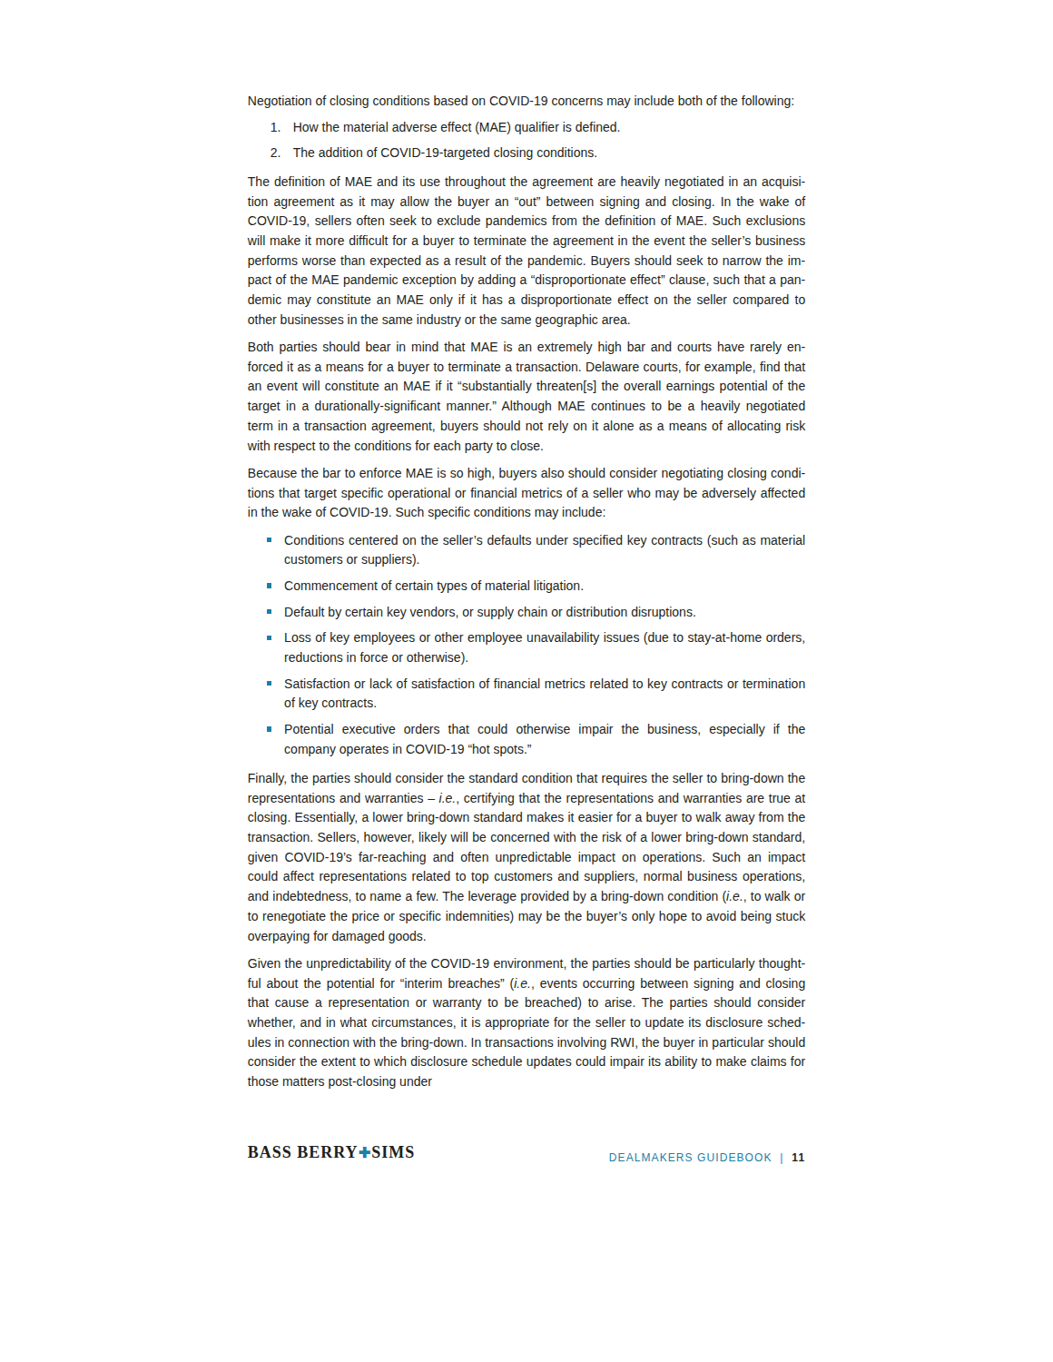Negotiation of closing conditions based on COVID-19 concerns may include both of the following:
How the material adverse effect (MAE) qualifier is defined.
The addition of COVID-19-targeted closing conditions.
The definition of MAE and its use throughout the agreement are heavily negotiated in an acquisition agreement as it may allow the buyer an “out” between signing and closing. In the wake of COVID-19, sellers often seek to exclude pandemics from the definition of MAE. Such exclusions will make it more difficult for a buyer to terminate the agreement in the event the seller’s business performs worse than expected as a result of the pandemic. Buyers should seek to narrow the impact of the MAE pandemic exception by adding a “disproportionate effect” clause, such that a pandemic may constitute an MAE only if it has a disproportionate effect on the seller compared to other businesses in the same industry or the same geographic area.
Both parties should bear in mind that MAE is an extremely high bar and courts have rarely enforced it as a means for a buyer to terminate a transaction. Delaware courts, for example, find that an event will constitute an MAE if it “substantially threaten[s] the overall earnings potential of the target in a durationally-significant manner.” Although MAE continues to be a heavily negotiated term in a transaction agreement, buyers should not rely on it alone as a means of allocating risk with respect to the conditions for each party to close.
Because the bar to enforce MAE is so high, buyers also should consider negotiating closing conditions that target specific operational or financial metrics of a seller who may be adversely affected in the wake of COVID-19. Such specific conditions may include:
Conditions centered on the seller’s defaults under specified key contracts (such as material customers or suppliers).
Commencement of certain types of material litigation.
Default by certain key vendors, or supply chain or distribution disruptions.
Loss of key employees or other employee unavailability issues (due to stay-at-home orders, reductions in force or otherwise).
Satisfaction or lack of satisfaction of financial metrics related to key contracts or termination of key contracts.
Potential executive orders that could otherwise impair the business, especially if the company operates in COVID-19 “hot spots.”
Finally, the parties should consider the standard condition that requires the seller to bring-down the representations and warranties – i.e., certifying that the representations and warranties are true at closing. Essentially, a lower bring-down standard makes it easier for a buyer to walk away from the transaction. Sellers, however, likely will be concerned with the risk of a lower bring-down standard, given COVID-19’s far-reaching and often unpredictable impact on operations. Such an impact could affect representations related to top customers and suppliers, normal business operations, and indebtedness, to name a few. The leverage provided by a bring-down condition (i.e., to walk or to renegotiate the price or specific indemnities) may be the buyer’s only hope to avoid being stuck overpaying for damaged goods.
Given the unpredictability of the COVID-19 environment, the parties should be particularly thoughtful about the potential for “interim breaches” (i.e., events occurring between signing and closing that cause a representation or warranty to be breached) to arise. The parties should consider whether, and in what circumstances, it is appropriate for the seller to update its disclosure schedules in connection with the bring-down. In transactions involving RWI, the buyer in particular should consider the extent to which disclosure schedule updates could impair its ability to make claims for those matters post-closing under
BASS BERRY✚SIMS
DEALMAKERS GUIDEBOOK | 11